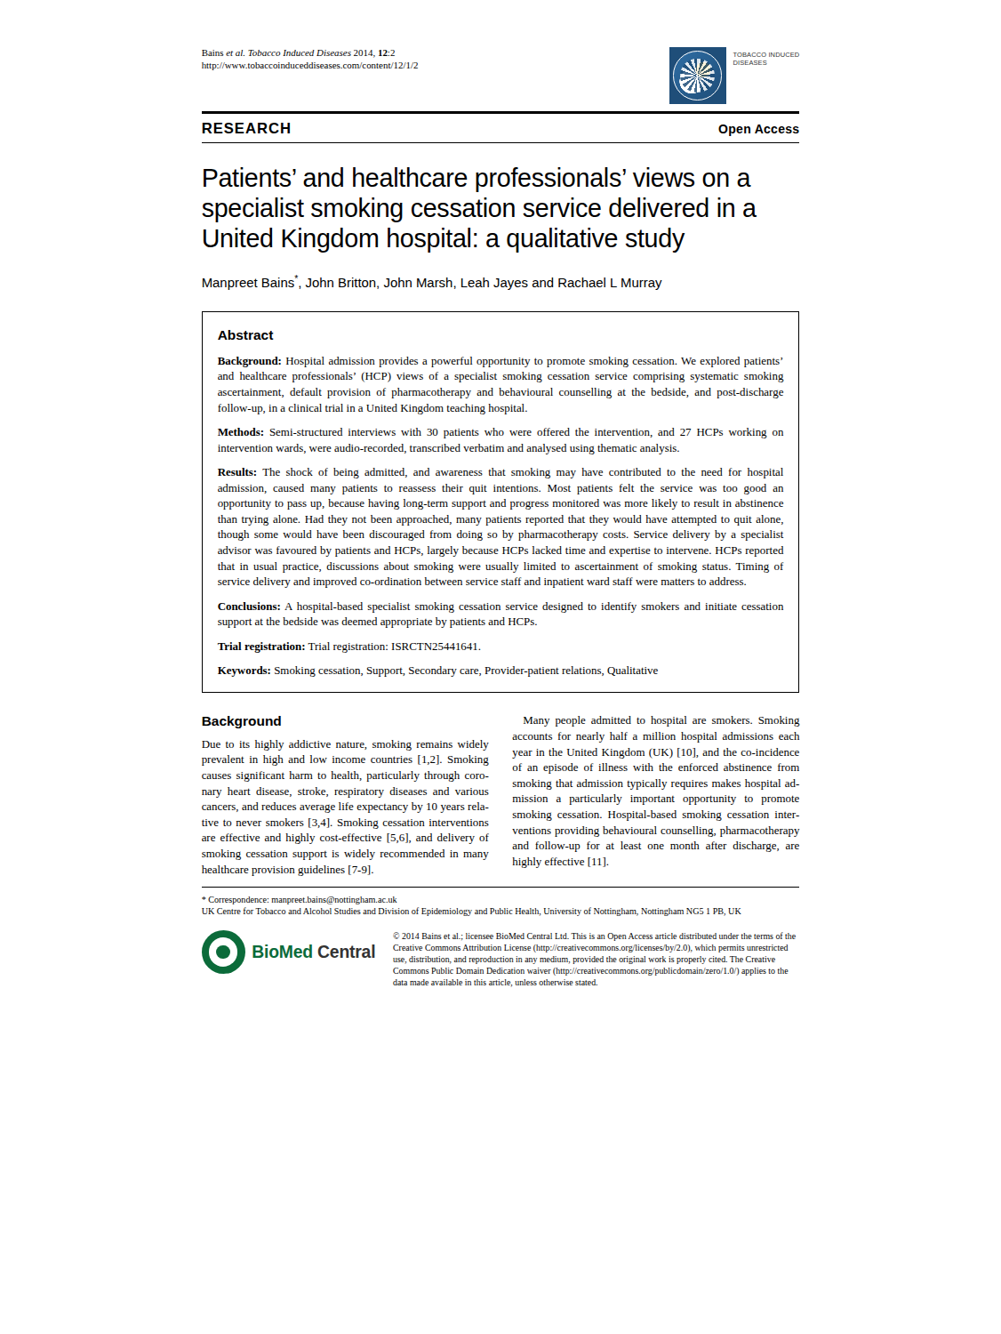Bains et al. Tobacco Induced Diseases 2014, 12:2
http://www.tobaccoinduceddiseases.com/content/12/1/2
Tobacco Induced
Diseases
RESEARCH
Open Access
Patients’ and healthcare professionals’ views on a specialist smoking cessation service delivered in a United Kingdom hospital: a qualitative study
Manpreet Bains*, John Britton, John Marsh, Leah Jayes and Rachael L Murray
Abstract
Background: Hospital admission provides a powerful opportunity to promote smoking cessation. We explored patients’ and healthcare professionals’ (HCP) views of a specialist smoking cessation service comprising systematic smoking ascertainment, default provision of pharmacotherapy and behavioural counselling at the bedside, and post-discharge follow-up, in a clinical trial in a United Kingdom teaching hospital.
Methods: Semi-structured interviews with 30 patients who were offered the intervention, and 27 HCPs working on intervention wards, were audio-recorded, transcribed verbatim and analysed using thematic analysis.
Results: The shock of being admitted, and awareness that smoking may have contributed to the need for hospital admission, caused many patients to reassess their quit intentions. Most patients felt the service was too good an opportunity to pass up, because having long-term support and progress monitored was more likely to result in abstinence than trying alone. Had they not been approached, many patients reported that they would have attempted to quit alone, though some would have been discouraged from doing so by pharmacotherapy costs. Service delivery by a specialist advisor was favoured by patients and HCPs, largely because HCPs lacked time and expertise to intervene. HCPs reported that in usual practice, discussions about smoking were usually limited to ascertainment of smoking status. Timing of service delivery and improved co-ordination between service staff and inpatient ward staff were matters to address.
Conclusions: A hospital-based specialist smoking cessation service designed to identify smokers and initiate cessation support at the bedside was deemed appropriate by patients and HCPs.
Trial registration: Trial registration: ISRCTN25441641.
Keywords: Smoking cessation, Support, Secondary care, Provider-patient relations, Qualitative
Background
Due to its highly addictive nature, smoking remains widely prevalent in high and low income countries [1,2]. Smoking causes significant harm to health, particularly through coronary heart disease, stroke, respiratory diseases and various cancers, and reduces average life expectancy by 10 years relative to never smokers [3,4]. Smoking cessation interventions are effective and highly cost-effective [5,6], and delivery of smoking cessation support is widely recommended in many healthcare provision guidelines [7-9].
Many people admitted to hospital are smokers. Smoking accounts for nearly half a million hospital admissions each year in the United Kingdom (UK) [10], and the co-incidence of an episode of illness with the enforced abstinence from smoking that admission typically requires makes hospital admission a particularly important opportunity to promote smoking cessation. Hospital-based smoking cessation interventions providing behavioural counselling, pharmacotherapy and follow-up for at least one month after discharge, are highly effective [11].
* Correspondence: manpreet.bains@nottingham.ac.uk
UK Centre for Tobacco and Alcohol Studies and Division of Epidemiology and Public Health, University of Nottingham, Nottingham NG5 1 PB, UK
BioMed Central
© 2014 Bains et al.; licensee BioMed Central Ltd. This is an Open Access article distributed under the terms of the Creative Commons Attribution License (http://creativecommons.org/licenses/by/2.0), which permits unrestricted use, distribution, and reproduction in any medium, provided the original work is properly cited. The Creative Commons Public Domain Dedication waiver (http://creativecommons.org/publicdomain/zero/1.0/) applies to the data made available in this article, unless otherwise stated.